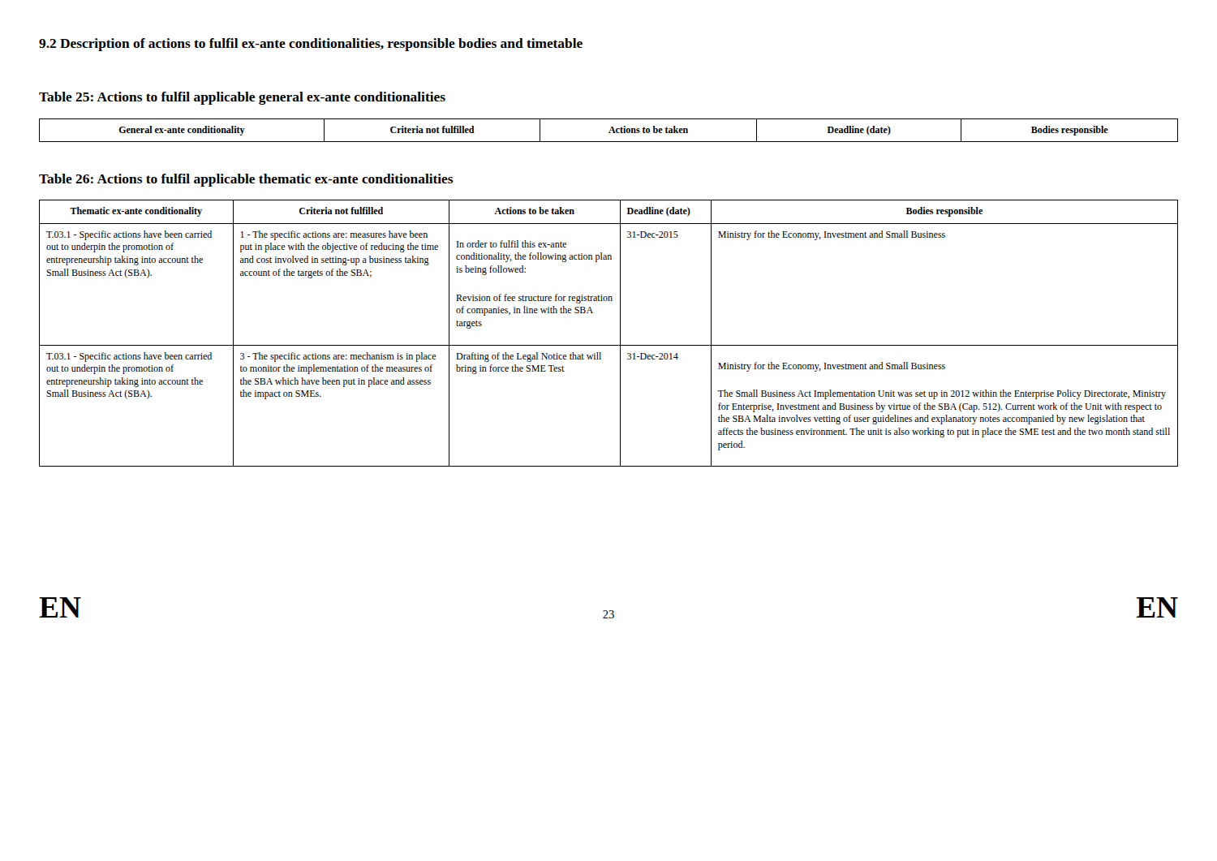9.2 Description of actions to fulfil ex-ante conditionalities, responsible bodies and timetable
Table 25: Actions to fulfil applicable general ex-ante conditionalities
| General ex-ante conditionality | Criteria not fulfilled | Actions to be taken | Deadline (date) | Bodies responsible |
| --- | --- | --- | --- | --- |
Table 26: Actions to fulfil applicable thematic ex-ante conditionalities
| Thematic ex-ante conditionality | Criteria not fulfilled | Actions to be taken | Deadline (date) | Bodies responsible |
| --- | --- | --- | --- | --- |
| T.03.1 - Specific actions have been carried out to underpin the promotion of entrepreneurship taking into account the Small Business Act (SBA). | 1 - The specific actions are: measures have been put in place with the objective of reducing the time and cost involved in setting-up a business taking account of the targets of the SBA; | In order to fulfil this ex-ante conditionality, the following action plan is being followed: Revision of fee structure for registration of companies, in line with the SBA targets | 31-Dec-2015 | Ministry for the Economy, Investment and Small Business |
| T.03.1 - Specific actions have been carried out to underpin the promotion of entrepreneurship taking into account the Small Business Act (SBA). | 3 - The specific actions are: mechanism is in place to monitor the implementation of the measures of the SBA which have been put in place and assess the impact on SMEs. | Drafting of the Legal Notice that will bring in force the SME Test | 31-Dec-2014 | Ministry for the Economy, Investment and Small Business The Small Business Act Implementation Unit was set up in 2012 within the Enterprise Policy Directorate, Ministry for Enterprise, Investment and Business by virtue of the SBA (Cap. 512). Current work of the Unit with respect to the SBA Malta involves vetting of user guidelines and explanatory notes accompanied by new legislation that affects the business environment. The unit is also working to put in place the SME test and the two month stand still period. |
EN 23 EN